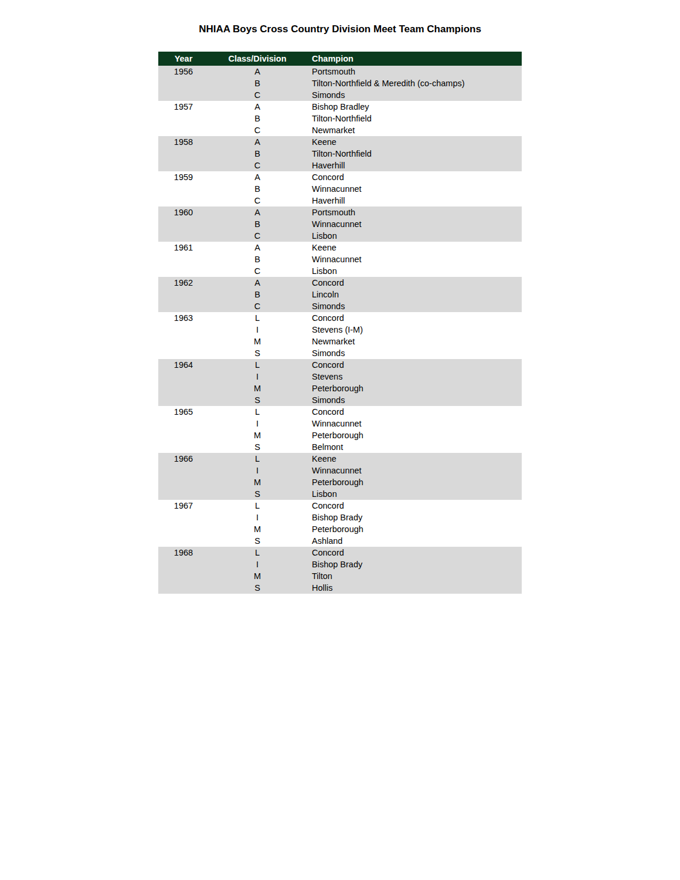NHIAA Boys Cross Country Division Meet Team Champions
| Year | Class/Division | Champion |
| --- | --- | --- |
| 1956 | A | Portsmouth |
| | B | Tilton-Northfield & Meredith (co-champs) |
| | C | Simonds |
| 1957 | A | Bishop Bradley |
| | B | Tilton-Northfield |
| | C | Newmarket |
| 1958 | A | Keene |
| | B | Tilton-Northfield |
| | C | Haverhill |
| 1959 | A | Concord |
| | B | Winnacunnet |
| | C | Haverhill |
| 1960 | A | Portsmouth |
| | B | Winnacunnet |
| | C | Lisbon |
| 1961 | A | Keene |
| | B | Winnacunnet |
| | C | Lisbon |
| 1962 | A | Concord |
| | B | Lincoln |
| | C | Simonds |
| 1963 | L | Concord |
| | I | Stevens (I-M) |
| | M | Newmarket |
| | S | Simonds |
| 1964 | L | Concord |
| | I | Stevens |
| | M | Peterborough |
| | S | Simonds |
| 1965 | L | Concord |
| | I | Winnacunnet |
| | M | Peterborough |
| | S | Belmont |
| 1966 | L | Keene |
| | I | Winnacunnet |
| | M | Peterborough |
| | S | Lisbon |
| 1967 | L | Concord |
| | I | Bishop Brady |
| | M | Peterborough |
| | S | Ashland |
| 1968 | L | Concord |
| | I | Bishop Brady |
| | M | Tilton |
| | S | Hollis |